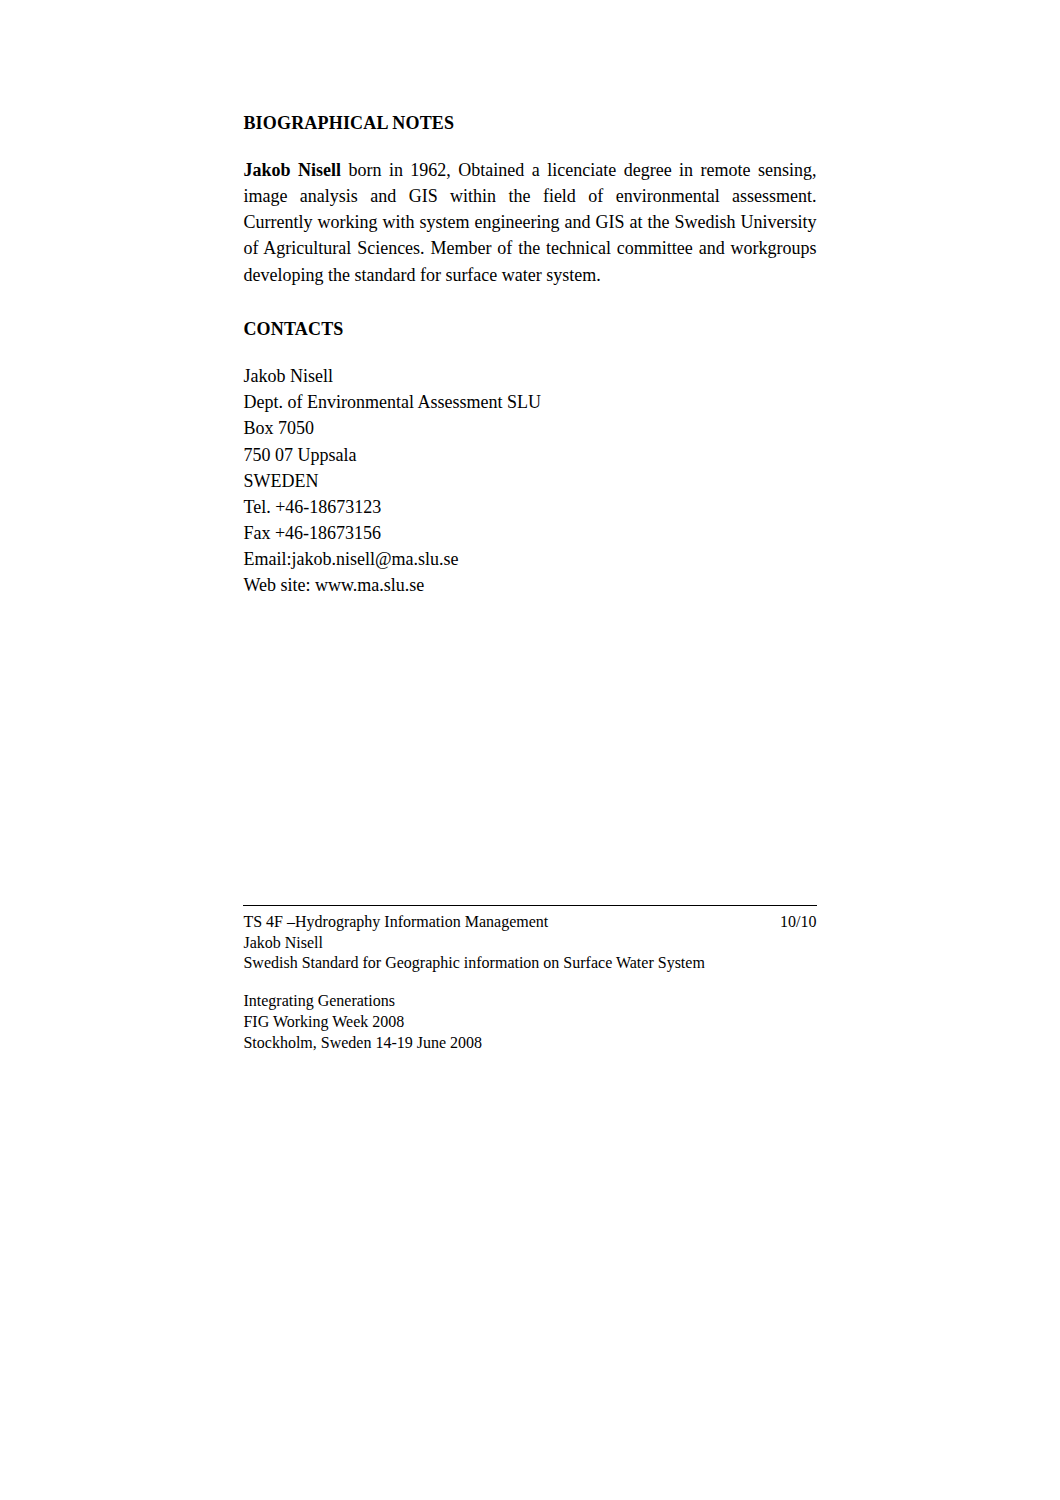BIOGRAPHICAL NOTES
Jakob Nisell born in 1962, Obtained a licenciate degree in remote sensing, image analysis and GIS within the field of environmental assessment. Currently working with system engineering and GIS at the Swedish University of Agricultural Sciences. Member of the technical committee and workgroups developing the standard for surface water system.
CONTACTS
Jakob Nisell
Dept. of Environmental Assessment SLU
Box 7050
750 07 Uppsala
SWEDEN
Tel. +46-18673123
Fax +46-18673156
Email:jakob.nisell@ma.slu.se
Web site: www.ma.slu.se
10/10
TS 4F –Hydrography Information Management
Jakob Nisell
Swedish Standard for Geographic information on Surface Water System
Integrating Generations
FIG Working Week 2008
Stockholm, Sweden 14-19 June 2008